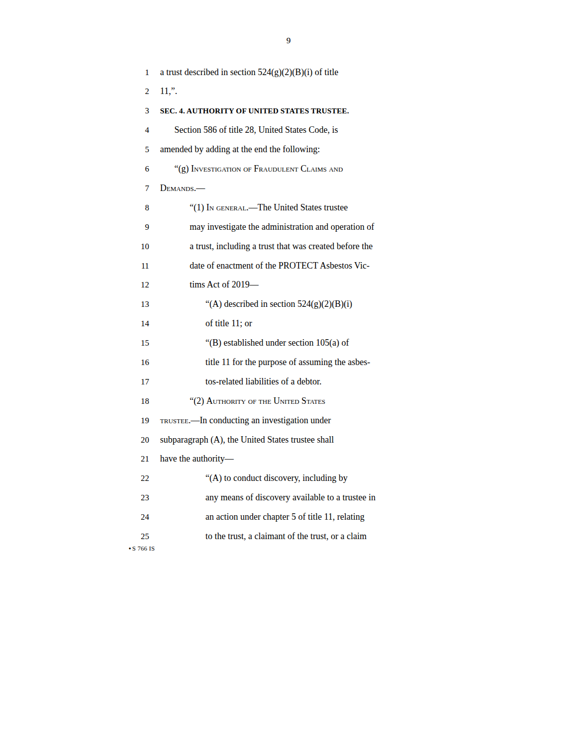9
| 1 | a trust described in section 524(g)(2)(B)(i) of title |
| 2 | 11,”. |
| 3 | SEC. 4. AUTHORITY OF UNITED STATES TRUSTEE. |
| 4 | Section 586 of title 28, United States Code, is |
| 5 | amended by adding at the end the following: |
| 6 | “(g) Investigation of Fraudulent Claims and |
| 7 | Demands .— |
| 8 | “(1) In general .—The United States trustee |
| 9 | may investigate the administration and operation of |
| 10 | a trust, including a trust that was created before the |
| 11 | date of enactment of the PROTECT Asbestos Vic- |
| 12 | tims Act of 2019— |
| 13 | “(A) described in section 524(g)(2)(B)(i) |
| 14 | of title 11; or |
| 15 | “(B) established under section 105(a) of |
| 16 | title 11 for the purpose of assuming the asbes- |
| 17 | tos-related liabilities of a debtor. |
| 18 | “(2) Authority of the United States |
| 19 | trustee .—In conducting an investigation under |
| 20 | subparagraph (A), the United States trustee shall |
| 21 | have the authority— |
| 22 | “(A) to conduct discovery, including by |
| 23 | any means of discovery available to a trustee in |
| 24 | an action under chapter 5 of title 11, relating |
| 25 | to the trust, a claimant of the trust, or a claim |
•S 766 IS